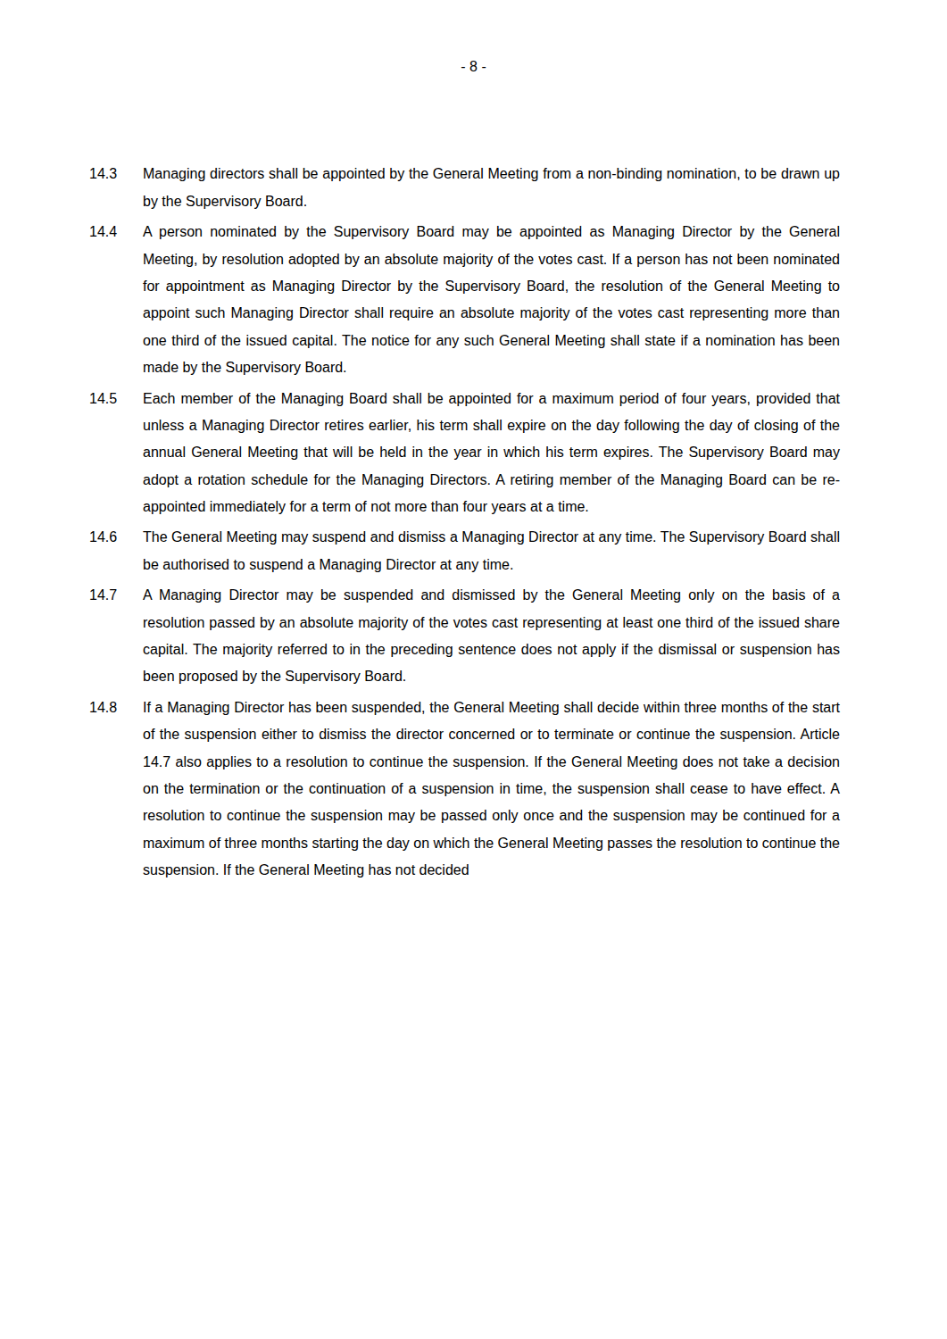- 8 -
14.3
Managing directors shall be appointed by the General Meeting from a non-binding nomination, to be drawn up by the Supervisory Board.
14.4
A person nominated by the Supervisory Board may be appointed as Managing Director by the General Meeting, by resolution adopted by an absolute majority of the votes cast. If a person has not been nominated for appointment as Managing Director by the Supervisory Board, the resolution of the General Meeting to appoint such Managing Director shall require an absolute majority of the votes cast representing more than one third of the issued capital. The notice for any such General Meeting shall state if a nomination has been made by the Supervisory Board.
14.5
Each member of the Managing Board shall be appointed for a maximum period of four years, provided that unless a Managing Director retires earlier, his term shall expire on the day following the day of closing of the annual General Meeting that will be held in the year in which his term expires. The Supervisory Board may adopt a rotation schedule for the Managing Directors. A retiring member of the Managing Board can be re-appointed immediately for a term of not more than four years at a time.
14.6
The General Meeting may suspend and dismiss a Managing Director at any time. The Supervisory Board shall be authorised to suspend a Managing Director at any time.
14.7
A Managing Director may be suspended and dismissed by the General Meeting only on the basis of a resolution passed by an absolute majority of the votes cast representing at least one third of the issued share capital. The majority referred to in the preceding sentence does not apply if the dismissal or suspension has been proposed by the Supervisory Board.
14.8
If a Managing Director has been suspended, the General Meeting shall decide within three months of the start of the suspension either to dismiss the director concerned or to terminate or continue the suspension. Article 14.7 also applies to a resolution to continue the suspension. If the General Meeting does not take a decision on the termination or the continuation of a suspension in time, the suspension shall cease to have effect. A resolution to continue the suspension may be passed only once and the suspension may be continued for a maximum of three months starting the day on which the General Meeting passes the resolution to continue the suspension. If the General Meeting has not decided